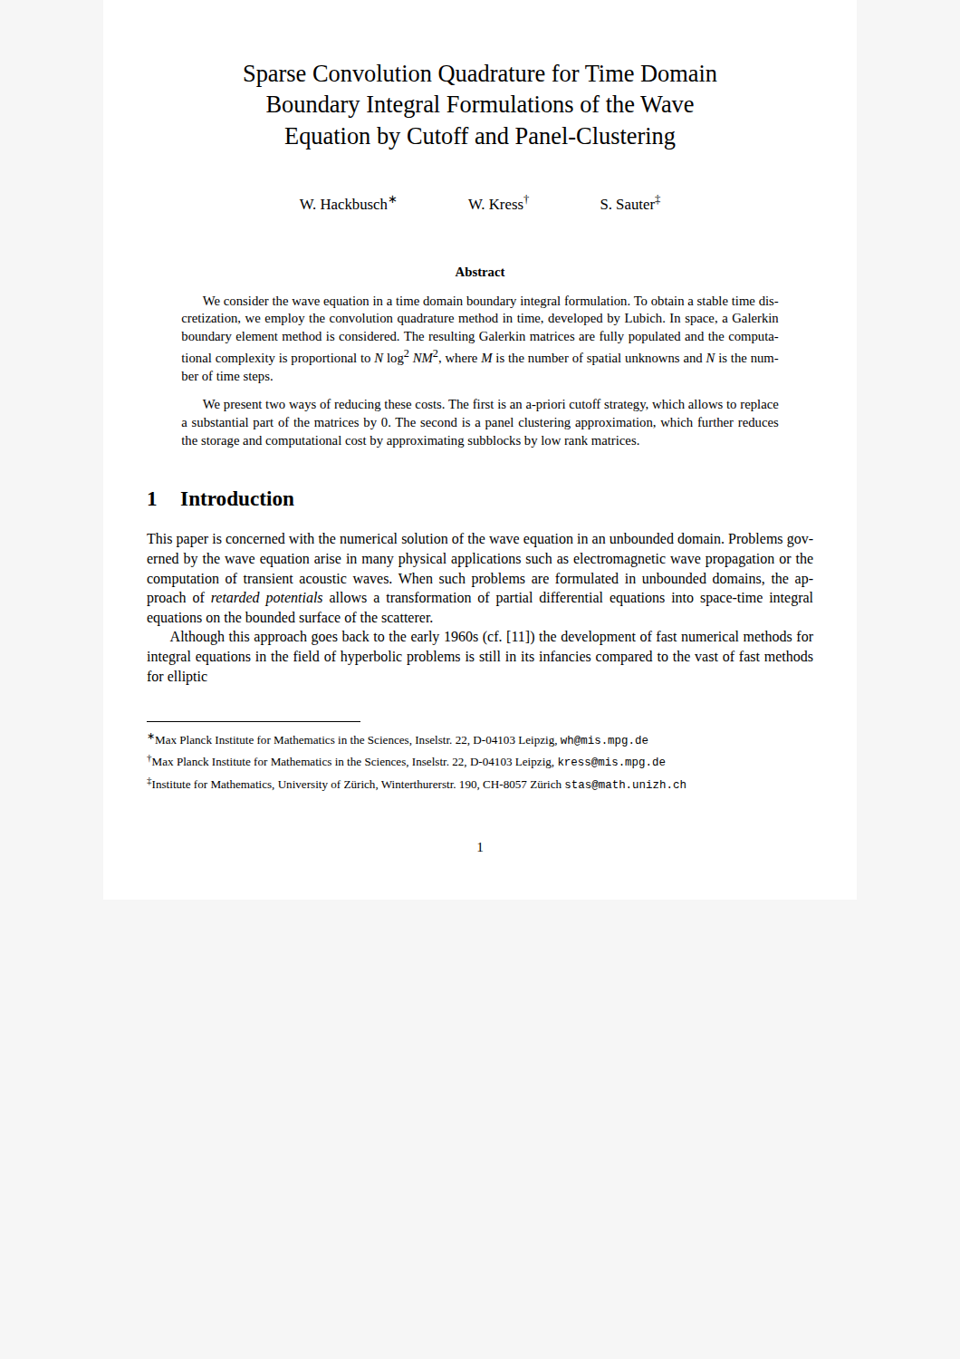Sparse Convolution Quadrature for Time Domain
Boundary Integral Formulations of the Wave
Equation by Cutoff and Panel-Clustering
W. Hackbusch∗ W. Kress† S. Sauter‡
Abstract
We consider the wave equation in a time domain boundary integral formulation. To obtain a stable time discretization, we employ the convolution quadrature method in time, developed by Lubich. In space, a Galerkin boundary element method is considered. The resulting Galerkin matrices are fully populated and the computational complexity is proportional to N log2 NM2, where M is the number of spatial unknowns and N is the number of time steps.
We present two ways of reducing these costs. The first is an a-priori cutoff strategy, which allows to replace a substantial part of the matrices by 0. The second is a panel clustering approximation, which further reduces the storage and computational cost by approximating subblocks by low rank matrices.
1 Introduction
This paper is concerned with the numerical solution of the wave equation in an unbounded domain. Problems governed by the wave equation arise in many physical applications such as electromagnetic wave propagation or the computation of transient acoustic waves. When such problems are formulated in unbounded domains, the approach of retarded potentials allows a transformation of partial differential equations into space-time integral equations on the bounded surface of the scatterer.
Although this approach goes back to the early 1960s (cf. [11]) the development of fast numerical methods for integral equations in the field of hyperbolic problems is still in its infancies compared to the vast of fast methods for elliptic
∗Max Planck Institute for Mathematics in the Sciences, Inselstr. 22, D-04103 Leipzig, wh@mis.mpg.de
†Max Planck Institute for Mathematics in the Sciences, Inselstr. 22, D-04103 Leipzig, kress@mis.mpg.de
‡Institute for Mathematics, University of Zürich, Winterthurerstr. 190, CH-8057 Zürich stas@math.unizh.ch
1